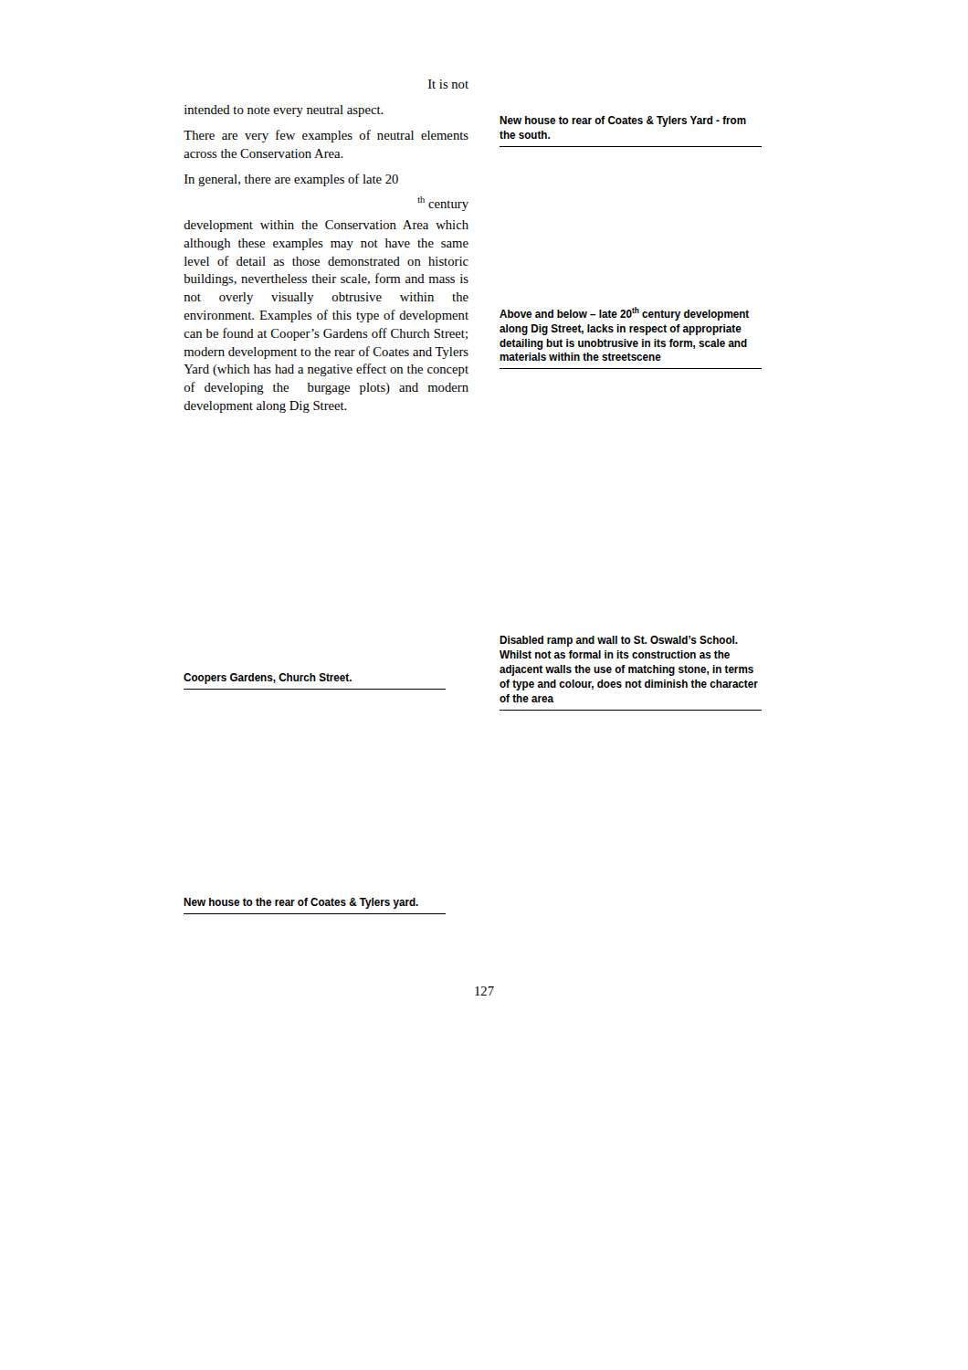It is not
intended to note every neutral aspect.
There are very few examples of neutral elements across the Conservation Area.
In general, there are examples of late 20
th century
development within the Conservation Area which although these examples may not have the same level of detail as those demonstrated on historic buildings, nevertheless their scale, form and mass is not overly visually obtrusive within the environment. Examples of this type of development can be found at Cooper’s Gardens off Church Street; modern development to the rear of Coates and Tylers Yard (which has had a negative effect on the concept of developing the burgage plots) and modern development along Dig Street.
Coopers Gardens, Church Street.
New house to the rear of Coates & Tylers yard.
New house to rear of Coates & Tylers Yard - from the south.
Above and below – late 20th century development along Dig Street, lacks in respect of appropriate detailing but is unobtrusive in its form, scale and materials within the streetscene
Disabled ramp and wall to St. Oswald’s School. Whilst not as formal in its construction as the adjacent walls the use of matching stone, in terms of type and colour, does not diminish the character of the area
127